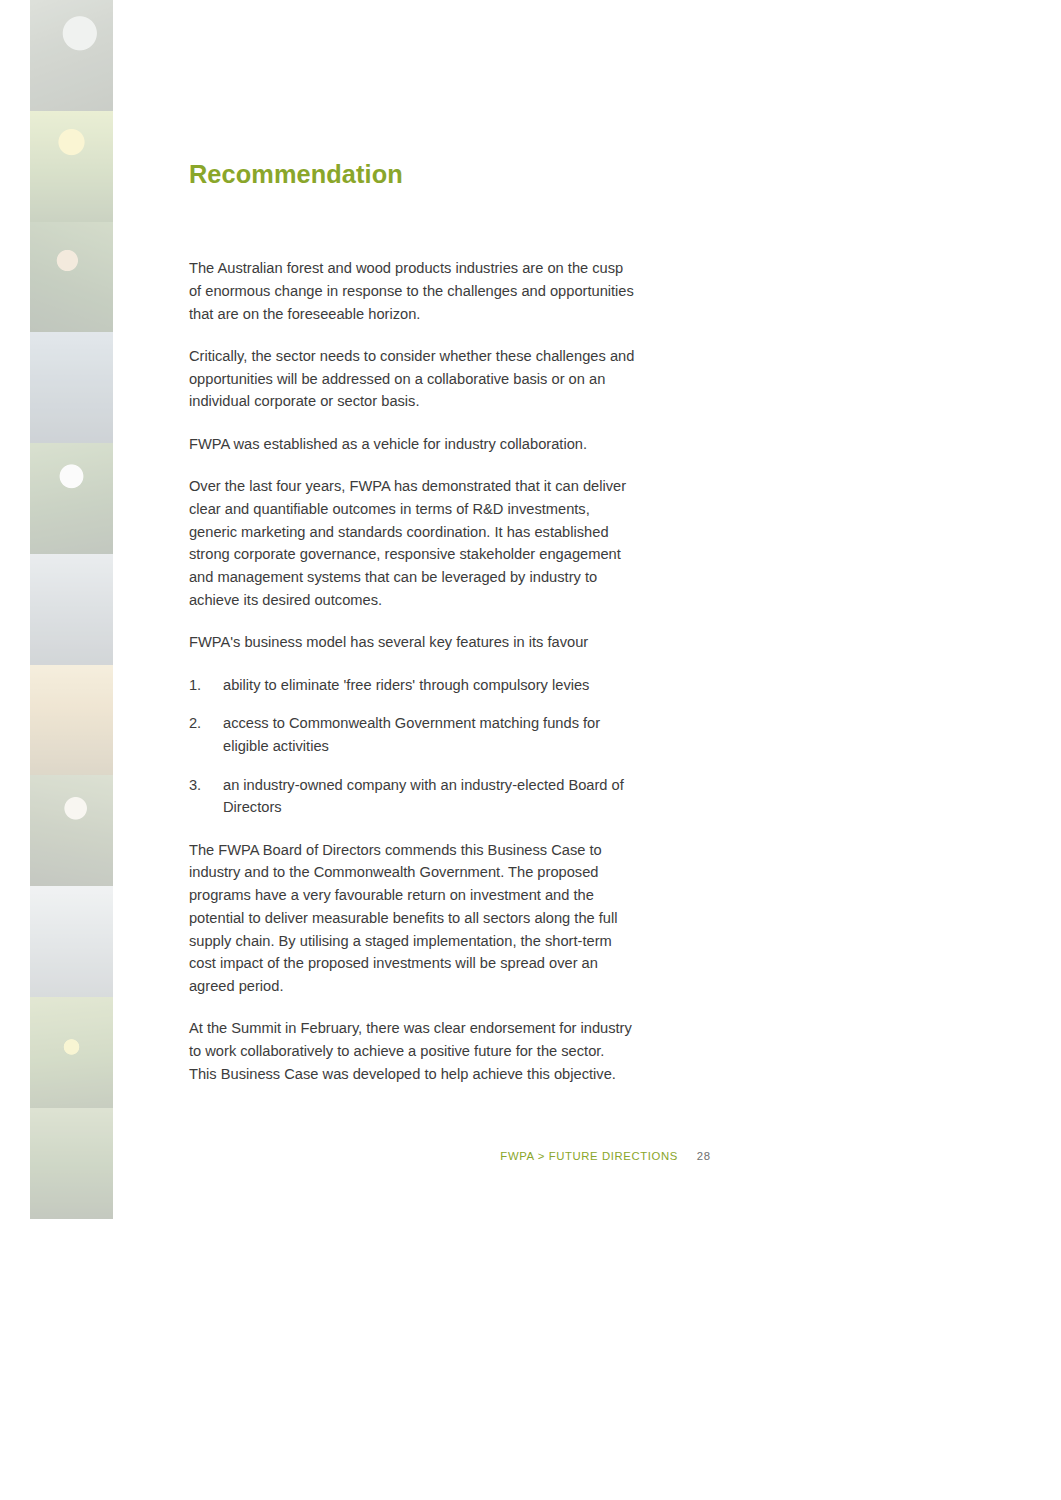Recommendation
The Australian forest and wood products industries are on the cusp of enormous change in response to the challenges and opportunities that are on the foreseeable horizon.
Critically, the sector needs to consider whether these challenges and opportunities will be addressed on a collaborative basis or on an individual corporate or sector basis.
FWPA was established as a vehicle for industry collaboration.
Over the last four years, FWPA has demonstrated that it can deliver clear and quantifiable outcomes in terms of R&D investments, generic marketing and standards coordination. It has established strong corporate governance, responsive stakeholder engagement and management systems that can be leveraged by industry to achieve its desired outcomes.
FWPA's business model has several key features in its favour
1. ability to eliminate 'free riders' through compulsory levies
2. access to Commonwealth Government matching funds for eligible activities
3. an industry-owned company with an industry-elected Board of Directors
The FWPA Board of Directors commends this Business Case to industry and to the Commonwealth Government. The proposed programs have a very favourable return on investment and the potential to deliver measurable benefits to all sectors along the full supply chain. By utilising a staged implementation, the short-term cost impact of the proposed investments will be spread over an agreed period.
At the Summit in February, there was clear endorsement for industry to work collaboratively to achieve a positive future for the sector. This Business Case was developed to help achieve this objective.
FWPA > FUTURE DIRECTIONS 28